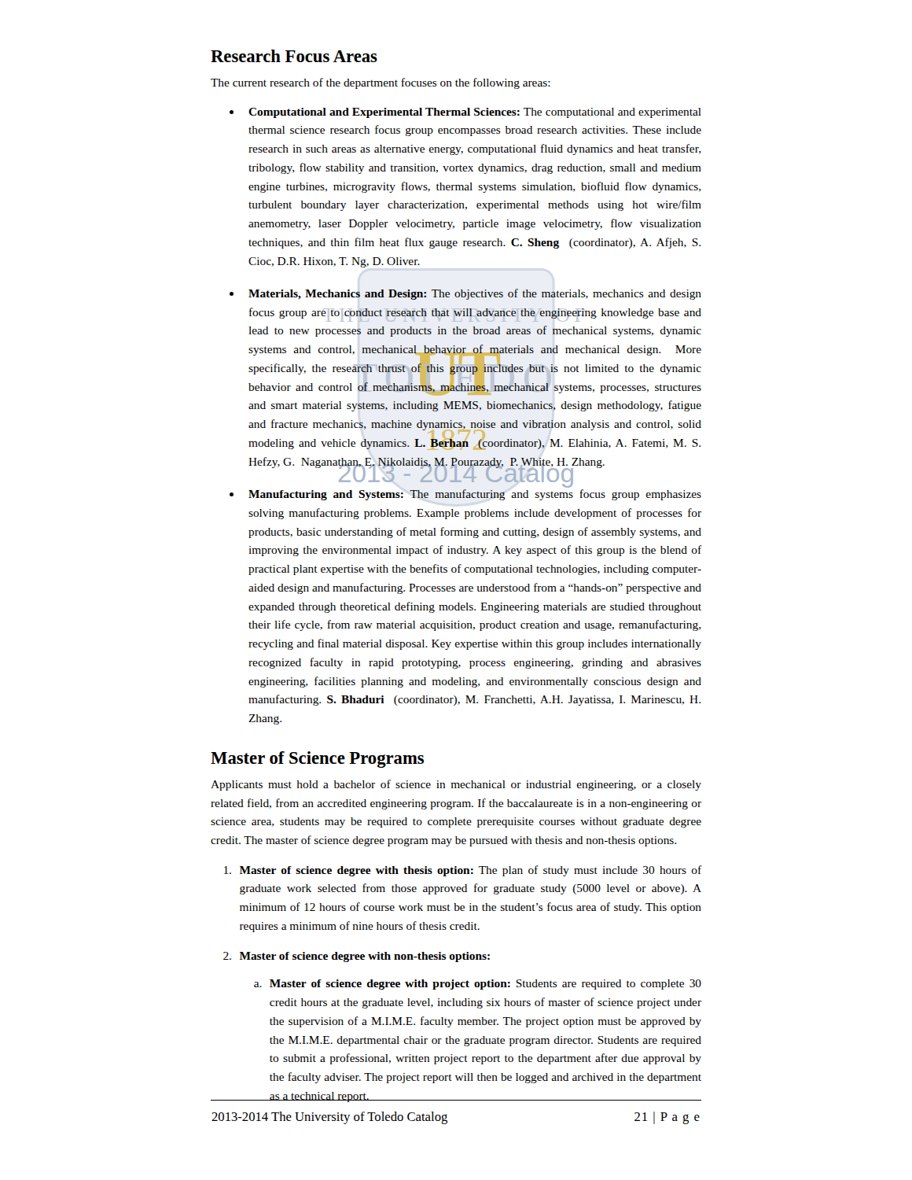THE UNIVERSITY OF
UT
TOLEDO
1872
2013 - 2014 Catalog
Research Focus Areas
The current research of the department focuses on the following areas:
Computational and Experimental Thermal Sciences: The computational and experimental thermal science research focus group encompasses broad research activities. These include research in such areas as alternative energy, computational fluid dynamics and heat transfer, tribology, flow stability and transition, vortex dynamics, drag reduction, small and medium engine turbines, microgravity flows, thermal systems simulation, biofluid flow dynamics, turbulent boundary layer characterization, experimental methods using hot wire/film anemometry, laser Doppler velocimetry, particle image velocimetry, flow visualization techniques, and thin film heat flux gauge research. C. Sheng (coordinator), A. Afjeh, S. Cioc, D.R. Hixon, T. Ng, D. Oliver.
Materials, Mechanics and Design: The objectives of the materials, mechanics and design focus group are to conduct research that will advance the engineering knowledge base and lead to new processes and products in the broad areas of mechanical systems, dynamic systems and control, mechanical behavior of materials and mechanical design. More specifically, the research thrust of this group includes but is not limited to the dynamic behavior and control of mechanisms, machines, mechanical systems, processes, structures and smart material systems, including MEMS, biomechanics, design methodology, fatigue and fracture mechanics, machine dynamics, noise and vibration analysis and control, solid modeling and vehicle dynamics. L. Berhan (coordinator), M. Elahinia, A. Fatemi, M. S. Hefzy, G. Naganathan, E. Nikolaidis, M. Pourazady, P. White, H. Zhang.
Manufacturing and Systems: The manufacturing and systems focus group emphasizes solving manufacturing problems. Example problems include development of processes for products, basic understanding of metal forming and cutting, design of assembly systems, and improving the environmental impact of industry. A key aspect of this group is the blend of practical plant expertise with the benefits of computational technologies, including computer-aided design and manufacturing. Processes are understood from a “hands-on” perspective and expanded through theoretical defining models. Engineering materials are studied throughout their life cycle, from raw material acquisition, product creation and usage, remanufacturing, recycling and final material disposal. Key expertise within this group includes internationally recognized faculty in rapid prototyping, process engineering, grinding and abrasives engineering, facilities planning and modeling, and environmentally conscious design and manufacturing. S. Bhaduri (coordinator), M. Franchetti, A.H. Jayatissa, I. Marinescu, H. Zhang.
Master of Science Programs
Applicants must hold a bachelor of science in mechanical or industrial engineering, or a closely related field, from an accredited engineering program. If the baccalaureate is in a non-engineering or science area, students may be required to complete prerequisite courses without graduate degree credit. The master of science degree program may be pursued with thesis and non-thesis options.
Master of science degree with thesis option: The plan of study must include 30 hours of graduate work selected from those approved for graduate study (5000 level or above). A minimum of 12 hours of course work must be in the student’s focus area of study. This option requires a minimum of nine hours of thesis credit.
Master of science degree with non-thesis options:
Master of science degree with project option: Students are required to complete 30 credit hours at the graduate level, including six hours of master of science project under the supervision of a M.I.M.E. faculty member. The project option must be approved by the M.I.M.E. departmental chair or the graduate program director. Students are required to submit a professional, written project report to the department after due approval by the faculty adviser. The project report will then be logged and archived in the department as a technical report.
| 2013-2014 The University of Toledo Catalog | 21 / P a g e |